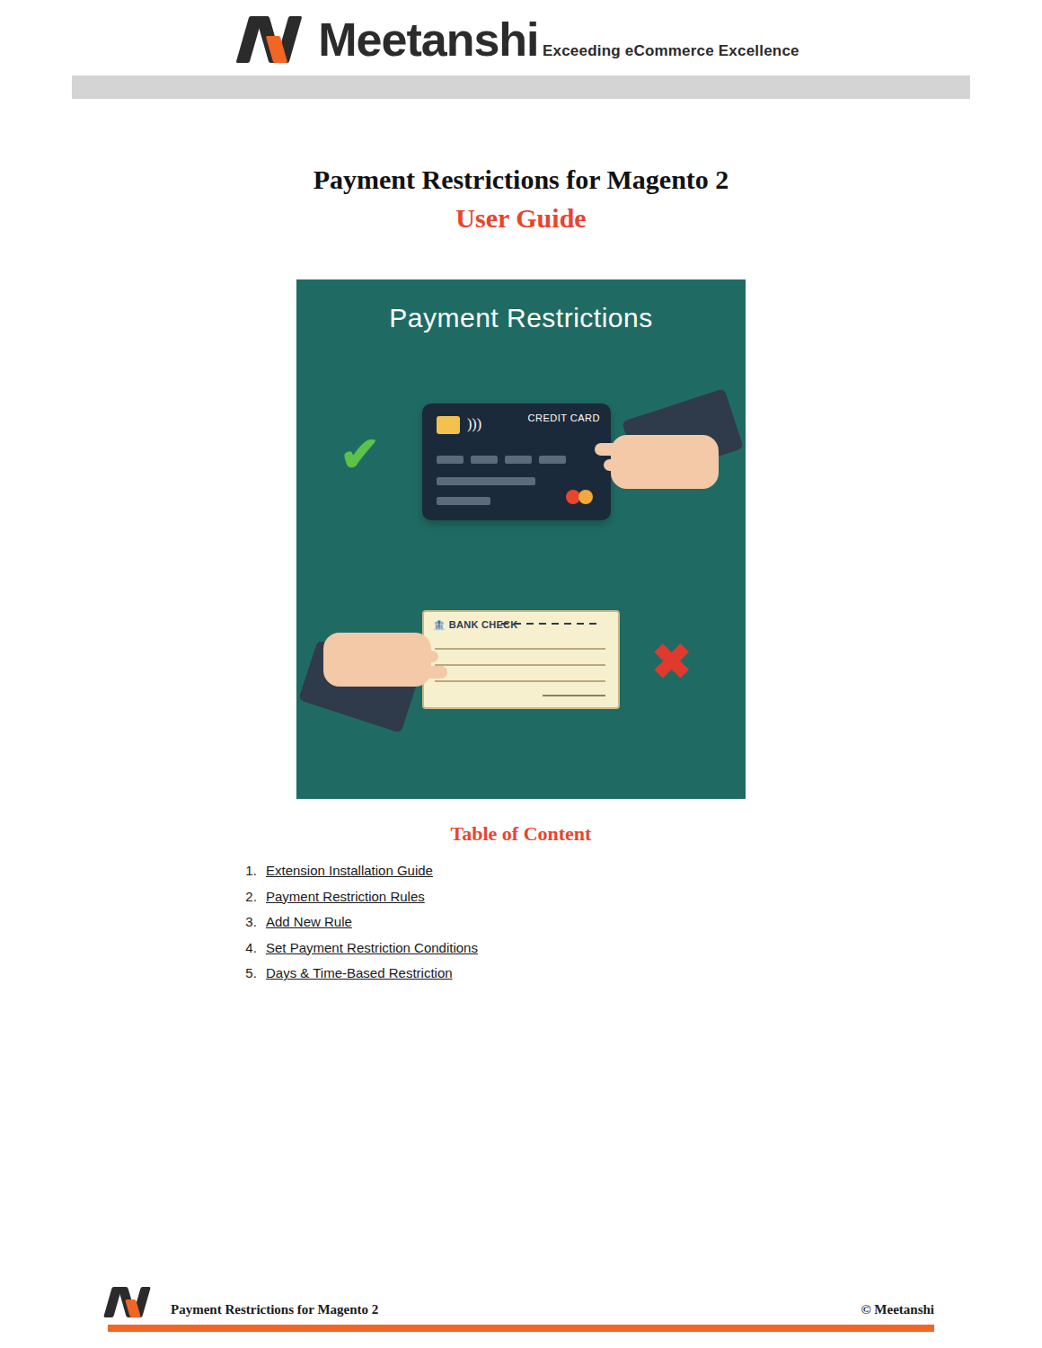Meetanshi Exceeding eCommerce Excellence
Payment Restrictions for Magento 2 User Guide
Payment Restrictions
✔
CREDIT CARD )))
✖
🏦 BANK CHECK
Table of Content
Extension Installation Guide
Payment Restriction Rules
Add New Rule
Set Payment Restriction Conditions
Days & Time-Based Restriction
Payment Restrictions for Magento 2
© Meetanshi